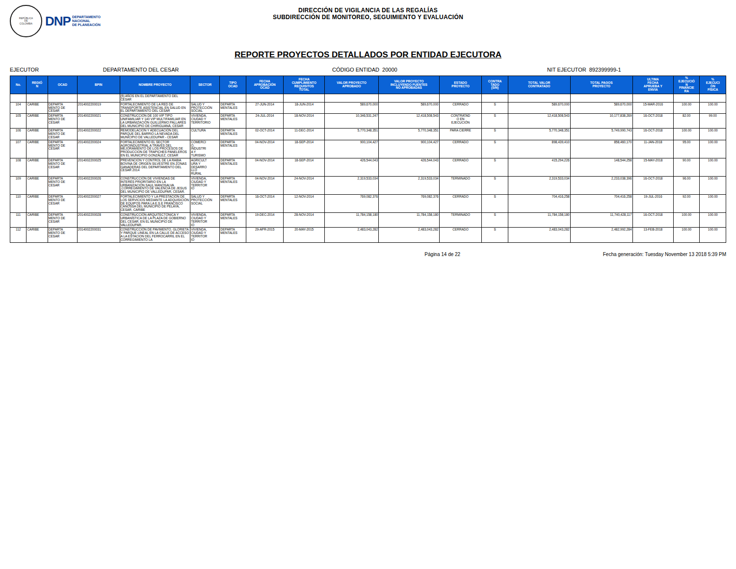REPÚBLICA
DE
COLOMBIA
DNP DEPARTAMENTO
NACIONAL
DE PLANEACIÓN
DIRECCIÓN DE VIGILANCIA DE LAS REGALÍAS
SUBDIRECCIÓN DE MONITOREO, SEGUIMIENTO Y EVALUACIÓN
REPORTE PROYECTOS DETALLADOS POR ENTIDAD EJECUTORA
EJECUTOR
DEPARTAMENTO DEL CESAR
CÓDIGO ENTIDAD 20000
NIT EJECUTOR 892399999-1
| No. | REGIÓ N | OCAD | BPIN | NOMBRE PROYECTO | SECTOR | TIPO OCAD | FECHA APROBACIÓN OCAD | FECHA CUMPLIMIENTO REQUISITOS TOTAL | VALOR PROYECTO APROBADO | VALOR PROYECTO INCLUYENDO FUENTES NO APROBADAS | ESTADO PROYECTO | CONTRA TADO (S/N) | TOTAL VALOR CONTRATADO | TOTAL PAGOS PROYECTO | ULTIMA FECHA APRUEBA Y ENVIA | % EJECUCIÓ N FINANCIE RA | % EJECUCI ÓN FÍSICA |
| --- | --- | --- | --- | --- | --- | --- | --- | --- | --- | --- | --- | --- | --- | --- | --- | --- | --- |
| | | | | (5) AÑOS EN EL DEPARTAMENTO DEL CESAR | | | | | | | | | | | | | |
| 104 | CARIBE | DEPARTA MENTO DE CESAR | 2014002200019 | FORTALECIMIENTO DE LA RED DE TRANSPORTE ASISTENCIAL EN SALUD EN EL DEPARTAMENTO DEL CESAR | SALUD Y PROTECCIÓN SOCIAL | DEPARTA MENTALES | 27-JUN-2014 | 18-JUN-2014 | 589,670,000 | 589,670,000 | CERRADO | S | 589,670,000 | 589,670,000 | 15-MAR-2016 | 100.00 | 100.00 |
| 105 | CARIBE | DEPARTA MENTO DE CESAR | 2014002200021 | CONSTRUCCIÓN DE 100 VIP TIPO UNIFAMILIAR Y 140 VIP MULTIFAMILIAR EN LA URBANIZACIÓN GUILLERMO PALLARES DEL MUNICIPIO DE CHIRIGUANÁ, CESAR | VIVIENDA, CIUDAD Y TERRITORIO | DEPARTA MENTALES | 24-JUL-2014 | 18-NOV-2014 | 10,346,531,247 | 12,418,508,543 | CONTRATAD O EN EJECUCIÓN | S | 12,418,508,543 | 10,177,838,269 | 16-OCT-2018 | 82.00 | 99.00 |
| 106 | CARIBE | DEPARTA MENTO DE CESAR | 2014002200022 | REMODELACION Y ADECUACIÓN DEL PARQUE DEL BARRIO LA NEVADA DEL MUNICIPIO DE VALLEDUPAR - CESAR | CULTURA | DEPARTA MENTALES | 02-OCT-2014 | 11-DEC-2014 | 5,770,348,351 | 5,770,348,351 | PARA CIERRE | S | 5,770,348,351 | 5,749,990,743 | 16-OCT-2018 | 100.00 | 100.00 |
| 107 | CARIBE | DEPARTA MENTO DE CESAR | 2014002200024 | FORTALECIMIENTO EL SECTOR AGROINDUSTRIAL A TRAVÉS DEL MEJORAMIENTO DE LOS PROCESOS DE PRODUCCION DE TRAPICHES PANELEROS EN EL MUNICIPIO GONZÁLEZ, CESAR | COMERCI O, INDUSTRI A Y TURISMO | DEPARTA MENTALES | 04-NOV-2014 | 18-SEP-2014 | 900,104,427 | 900,104,427 | CERRADO | S | 898,439,410 | 858,460,170 | 11-JAN-2018 | 95.00 | 100.00 |
| 108 | CARIBE | DEPARTA MENTO DE CESAR | 2014002200025 | PREVENCIÓN Y CONTROL DE LA RABIA BOVINA DE ORIGEN SILVESTRE EN ZONAS GANADERAS DEL DEPARTAMENTO DEL CESAR 2014 | AGRICULT URA Y DESARRO LLO RURAL | DEPARTA MENTALES | 04-NOV-2014 | 18-SEP-2014 | 426,544,043 | 426,544,043 | CERRADO | S | 415,294,226 | 148,544,258 | 15-MAY-2018 | 90.00 | 100.00 |
| 109 | CARIBE | DEPARTA MENTO DE CESAR | 2014002200026 | CONSTRUCCIÓN DE VIVIENDAS DE INTERÉS PRIORITARIO EN LA URBANIZACIÓN SAUL MANOSALVA ,CORREGIMIENTO DE VALENCIA DE JESUS DEL MUNICIPIO DE VALLEDUPAR, CESAR. | VIVIENDA, CIUDAD Y TERRITOR IO | DEPARTA MENTALES | 04-NOV-2014 | 24-NOV-2014 | 2,319,533,034 | 2,319,533,034 | TERMINADO | S | 2,319,533,034 | 2,233,038,396 | 16-OCT-2018 | 96.00 | 100.00 |
| 110 | CARIBE | DEPARTA MENTO DE CESAR | 2014002200027 | FORTALECIMIENTO Y LA PRESTACIÓN DE LOS SERVICIOS MEDIANTE LA ADQUISICIÓN DE EQUIPOS PARA LA E.S.E FRANCISCO CANOSSA DEL MUNICIPIO DE PELAYA, CESAR, CARIBE | SALUD Y PROTECCIÓN SOCIAL | DEPARTA MENTALES | 16-OCT-2014 | 12-NOV-2014 | 769,082,376 | 769,082,376 | CERRADO | S | 704,416,258 | 704,416,258 | 19-JUL-2016 | 92.00 | 100.00 |
| 111 | CARIBE | DEPARTA MENTO DE CESAR | 2014002200028 | CONSTRUCCIÓN ARQUITECTÓNICA Y URBANÍSTICA DE LA PLAZA DE GOBIERNO DEL CESAR, EN EL MUNICIPIO DE VALLEDUPAR. | VIVIENDA, CIUDAD Y TERRITOR IO | DEPARTA MENTALES | 19-DEC-2014 | 28-NOV-2014 | 11,784,158,180 | 11,784,158,180 | TERMINADO | S | 11,784,158,180 | 11,740,428,117 | 16-OCT-2018 | 100.00 | 100.00 |
| 112 | CARIBE | DEPARTA MENTO DE CESAR | 2014002200031 | CONSTRUCCIÓN DE PAVIMENTO, GLORIETA Y PARQUE LINEAL EN LA CALLE DE ACCESO A LA ESTACION DEL FERROCARRIL EN EL CORREGIMIENTO LA | VIVIENDA, CIUDAD Y TERRITOR IO | DEPARTA MENTALES | 29-APR-2015 | 20-MAY-2015 | 2,483,043,282 | 2,483,043,282 | CERRADO | S | 2,483,043,282 | 2,482,992,284 | 13-FEB-2018 | 100.00 | 100.00 |
Página 14 de 22
Fecha generación: Tuesday November 13 2018 5:39 PM